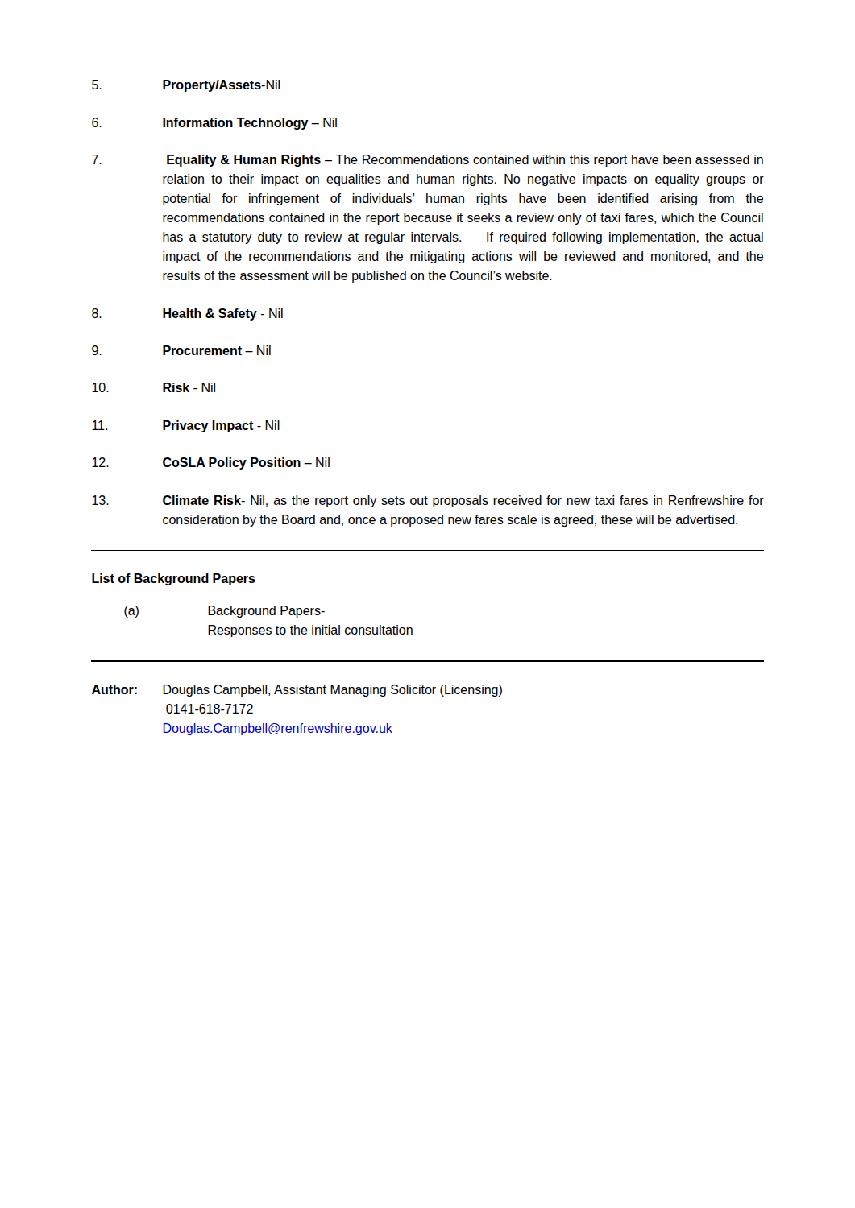5.
Property/Assets-Nil
6.
Information Technology – Nil
7.
Equality & Human Rights – The Recommendations contained within this report have been assessed in relation to their impact on equalities and human rights. No negative impacts on equality groups or potential for infringement of individuals’ human rights have been identified arising from the recommendations contained in the report because it seeks a review only of taxi fares, which the Council has a statutory duty to review at regular intervals. If required following implementation, the actual impact of the recommendations and the mitigating actions will be reviewed and monitored, and the results of the assessment will be published on the Council’s website.
8.
Health & Safety - Nil
9.
Procurement – Nil
10.
Risk - Nil
11.
Privacy Impact - Nil
12.
CoSLA Policy Position – Nil
13.
Climate Risk- Nil, as the report only sets out proposals received for new taxi fares in Renfrewshire for consideration by the Board and, once a proposed new fares scale is agreed, these will be advertised.
List of Background Papers
(a)
Background Papers-
Responses to the initial consultation
Author:
Douglas Campbell, Assistant Managing Solicitor (Licensing)
0141-618-7172
Douglas.Campbell@renfrewshire.gov.uk